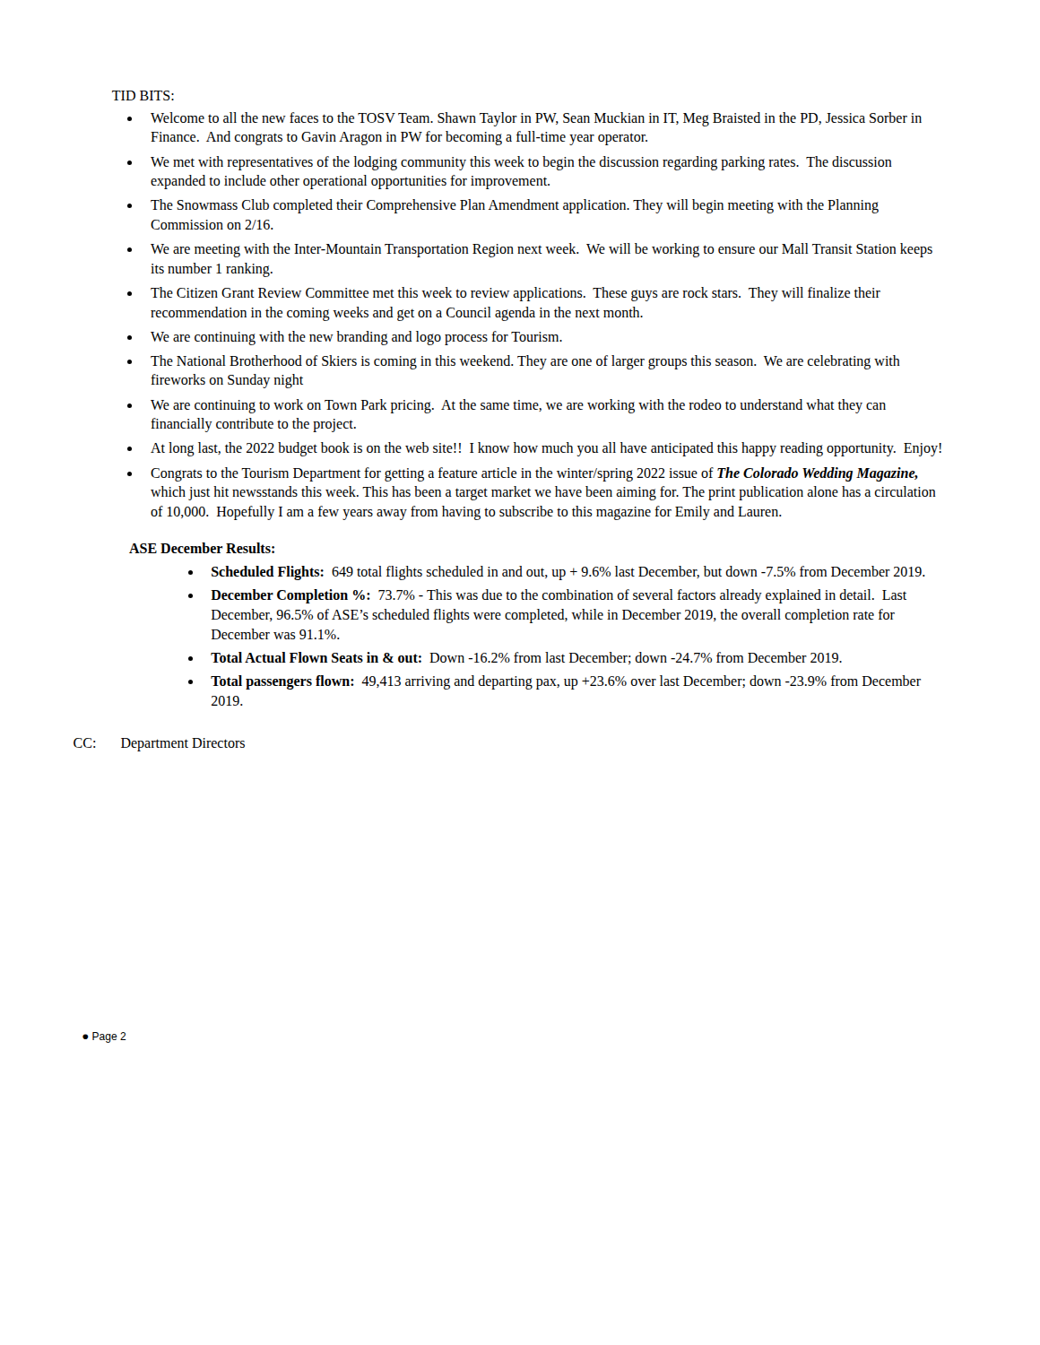TID BITS:
Welcome to all the new faces to the TOSV Team. Shawn Taylor in PW, Sean Muckian in IT, Meg Braisted in the PD, Jessica Sorber in Finance. And congrats to Gavin Aragon in PW for becoming a full-time year operator.
We met with representatives of the lodging community this week to begin the discussion regarding parking rates. The discussion expanded to include other operational opportunities for improvement.
The Snowmass Club completed their Comprehensive Plan Amendment application. They will begin meeting with the Planning Commission on 2/16.
We are meeting with the Inter-Mountain Transportation Region next week. We will be working to ensure our Mall Transit Station keeps its number 1 ranking.
The Citizen Grant Review Committee met this week to review applications. These guys are rock stars. They will finalize their recommendation in the coming weeks and get on a Council agenda in the next month.
We are continuing with the new branding and logo process for Tourism.
The National Brotherhood of Skiers is coming in this weekend. They are one of larger groups this season. We are celebrating with fireworks on Sunday night
We are continuing to work on Town Park pricing. At the same time, we are working with the rodeo to understand what they can financially contribute to the project.
At long last, the 2022 budget book is on the web site!! I know how much you all have anticipated this happy reading opportunity. Enjoy!
Congrats to the Tourism Department for getting a feature article in the winter/spring 2022 issue of The Colorado Wedding Magazine, which just hit newsstands this week. This has been a target market we have been aiming for. The print publication alone has a circulation of 10,000. Hopefully I am a few years away from having to subscribe to this magazine for Emily and Lauren.
ASE December Results:
Scheduled Flights: 649 total flights scheduled in and out, up + 9.6% last December, but down -7.5% from December 2019.
December Completion %: 73.7% - This was due to the combination of several factors already explained in detail. Last December, 96.5% of ASE’s scheduled flights were completed, while in December 2019, the overall completion rate for December was 91.1%.
Total Actual Flown Seats in & out: Down -16.2% from last December; down -24.7% from December 2019.
Total passengers flown: 49,413 arriving and departing pax, up +23.6% over last December; down -23.9% from December 2019.
CC: Department Directors
● Page 2